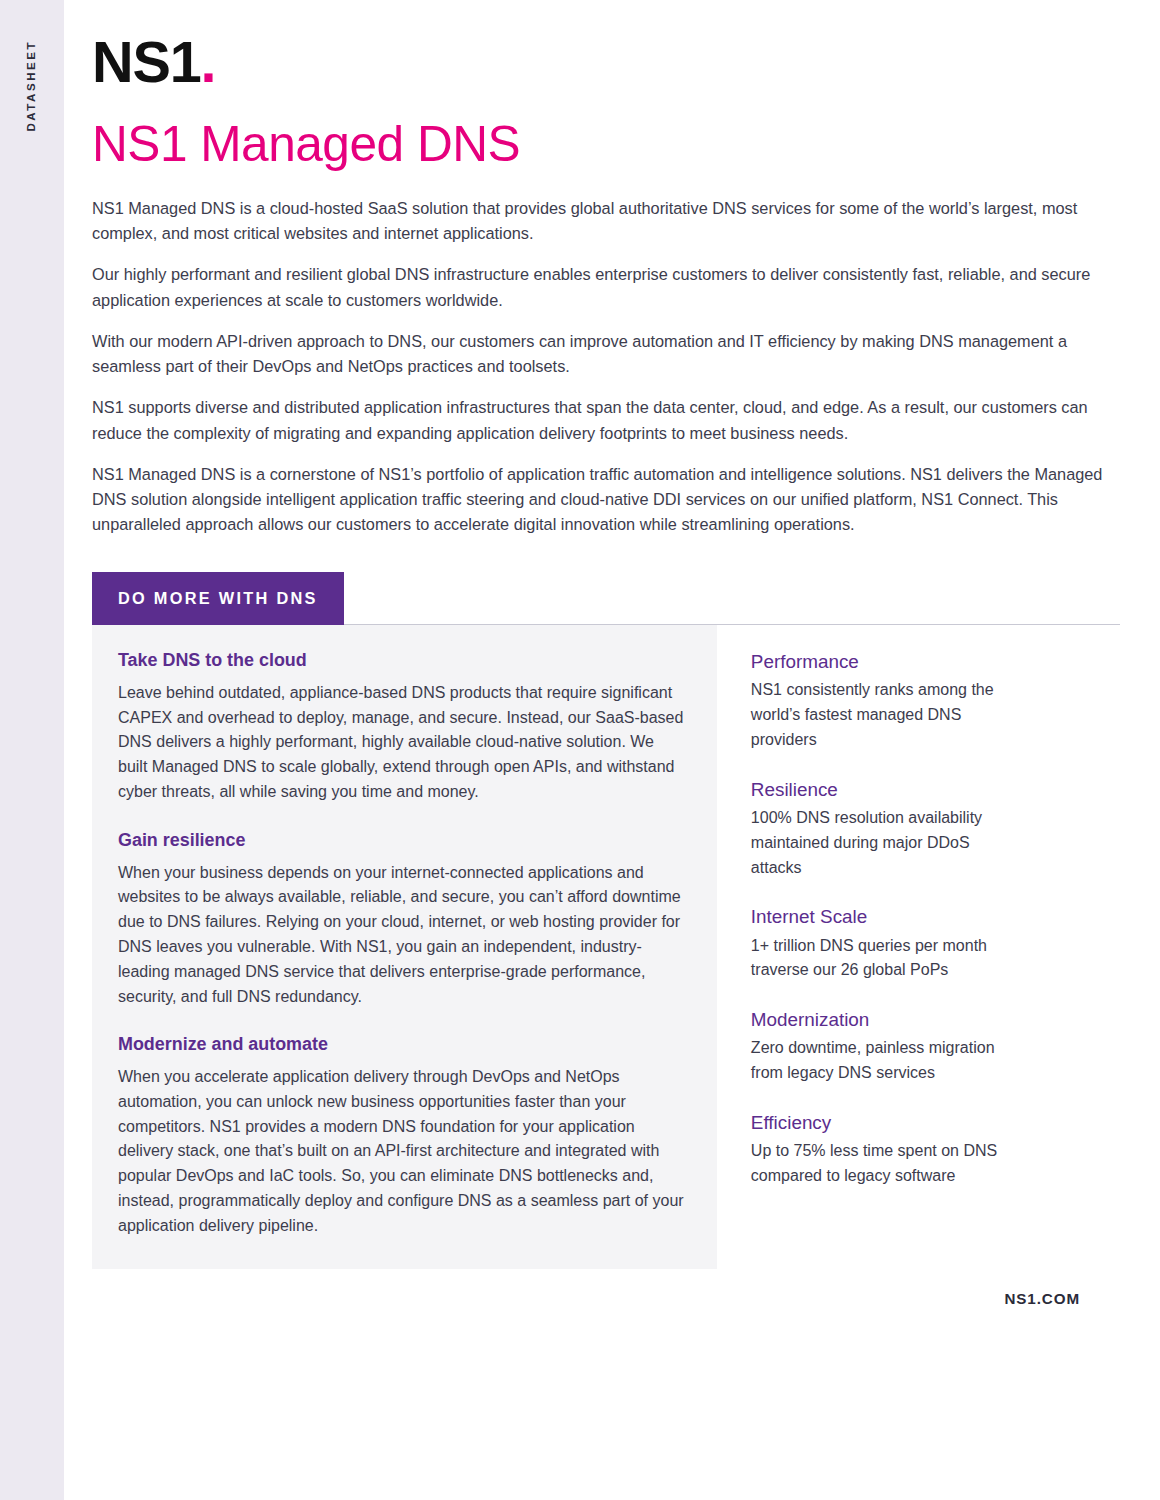Datasheet
NS1.
NS1 Managed DNS
NS1 Managed DNS is a cloud-hosted SaaS solution that provides global authoritative DNS services for some of the world’s largest, most complex, and most critical websites and internet applications.
Our highly performant and resilient global DNS infrastructure enables enterprise customers to deliver consistently fast, reliable, and secure application experiences at scale to customers worldwide.
With our modern API-driven approach to DNS, our customers can improve automation and IT efficiency by making DNS management a seamless part of their DevOps and NetOps practices and toolsets.
NS1 supports diverse and distributed application infrastructures that span the data center, cloud, and edge. As a result, our customers can reduce the complexity of migrating and expanding application delivery footprints to meet business needs.
NS1 Managed DNS is a cornerstone of NS1’s portfolio of application traffic automation and intelligence solutions. NS1 delivers the Managed DNS solution alongside intelligent application traffic steering and cloud-native DDI services on our unified platform, NS1 Connect. This unparalleled approach allows our customers to accelerate digital innovation while streamlining operations.
Do more with DNS
Take DNS to the cloud
Leave behind outdated, appliance-based DNS products that require significant CAPEX and overhead to deploy, manage, and secure. Instead, our SaaS-based DNS delivers a highly performant, highly available cloud-native solution. We built Managed DNS to scale globally, extend through open APIs, and withstand cyber threats, all while saving you time and money.
Gain resilience
When your business depends on your internet-connected applications and websites to be always available, reliable, and secure, you can’t afford downtime due to DNS failures. Relying on your cloud, internet, or web hosting provider for DNS leaves you vulnerable. With NS1, you gain an independent, industry-leading managed DNS service that delivers enterprise-grade performance, security, and full DNS redundancy.
Modernize and automate
When you accelerate application delivery through DevOps and NetOps automation, you can unlock new business opportunities faster than your competitors. NS1 provides a modern DNS foundation for your application delivery stack, one that’s built on an API-first architecture and integrated with popular DevOps and IaC tools. So, you can eliminate DNS bottlenecks and, instead, programmatically deploy and configure DNS as a seamless part of your application delivery pipeline.
Performance
NS1 consistently ranks among the world’s fastest managed DNS providers
Resilience
100% DNS resolution availability maintained during major DDoS attacks
Internet Scale
1+ trillion DNS queries per month traverse our 26 global PoPs
Modernization
Zero downtime, painless migration from legacy DNS services
Efficiency
Up to 75% less time spent on DNS compared to legacy software
NS1.COM